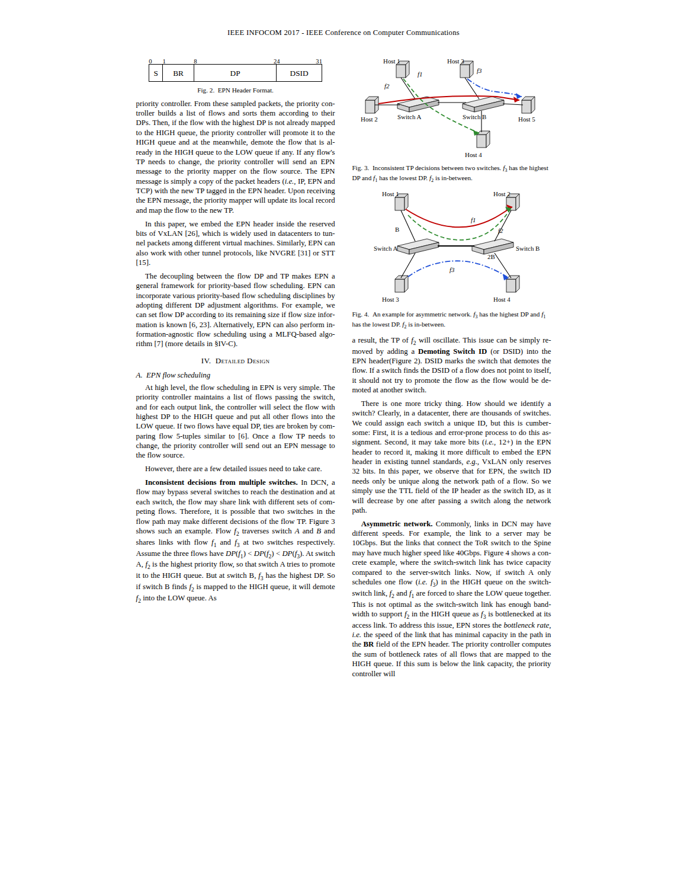IEEE INFOCOM 2017 - IEEE Conference on Computer Communications
0 1 8 24 31
S
BR
DP
DSID
Fig. 2. EPN Header Format.
priority controller. From these sampled packets, the priority controller builds a list of flows and sorts them according to their DPs. Then, if the flow with the highest DP is not already mapped to the HIGH queue, the priority controller will promote it to the HIGH queue and at the meanwhile, demote the flow that is already in the HIGH queue to the LOW queue if any. If any flow's TP needs to change, the priority controller will send an EPN message to the priority mapper on the flow source. The EPN message is simply a copy of the packet headers (i.e., IP, EPN and TCP) with the new TP tagged in the EPN header. Upon receiving the EPN message, the priority mapper will update its local record and map the flow to the new TP.
In this paper, we embed the EPN header inside the reserved bits of VxLAN [26], which is widely used in datacenters to tunnel packets among different virtual machines. Similarly, EPN can also work with other tunnel protocols, like NVGRE [31] or STT [15].
The decoupling between the flow DP and TP makes EPN a general framework for priority-based flow scheduling. EPN can incorporate various priority-based flow scheduling disciplines by adopting different DP adjustment algorithms. For example, we can set flow DP according to its remaining size if flow size information is known [6, 23]. Alternatively, EPN can also perform information-agnostic flow scheduling using a MLFQ-based algorithm [7] (more details in §IV-C).
IV. Detailed Design
A. EPN flow scheduling
At high level, the flow scheduling in EPN is very simple. The priority controller maintains a list of flows passing the switch, and for each output link, the controller will select the flow with highest DP to the HIGH queue and put all other flows into the LOW queue. If two flows have equal DP, ties are broken by comparing flow 5-tuples similar to [6]. Once a flow TP needs to change, the priority controller will send out an EPN message to the flow source.
However, there are a few detailed issues need to take care.
Inconsistent decisions from multiple switches. In DCN, a flow may bypass several switches to reach the destination and at each switch, the flow may share link with different sets of competing flows. Therefore, it is possible that two switches in the flow path may make different decisions of the flow TP. Figure 3 shows such an example. Flow f2 traverses switch A and B and shares links with flow f1 and f3 at two switches respectively. Assume the three flows have DP(f1) < DP(f2) < DP(f3). At switch A, f2 is the highest priority flow, so that switch A tries to promote it to the HIGH queue. But at switch B, f3 has the highest DP. So if switch B finds f2 is mapped to the HIGH queue, it will demote f2 into the LOW queue. As
Host 1 Host 3 Host 2 Host 5 Host 4 Switch A Switch B f1 f2 f3
Fig. 3. Inconsistent TP decisions between two switches. f3 has the highest DP and f1 has the lowest DP. f2 is in-between.
Host 1 Host 2 Host 3 Host 4 Switch A Switch B B 2B f1 f2 f3
Fig. 4. An example for asymmetric network. f3 has the highest DP and f1 has the lowest DP. f2 is in-between.
a result, the TP of f2 will oscillate. This issue can be simply removed by adding a Demoting Switch ID (or DSID) into the EPN header(Figure 2). DSID marks the switch that demotes the flow. If a switch finds the DSID of a flow does not point to itself, it should not try to promote the flow as the flow would be demoted at another switch.
There is one more tricky thing. How should we identify a switch? Clearly, in a datacenter, there are thousands of switches. We could assign each switch a unique ID, but this is cumbersome: First, it is a tedious and error-prone process to do this assignment. Second, it may take more bits (i.e., 12+) in the EPN header to record it, making it more difficult to embed the EPN header in existing tunnel standards, e.g., VxLAN only reserves 32 bits. In this paper, we observe that for EPN, the switch ID needs only be unique along the network path of a flow. So we simply use the TTL field of the IP header as the switch ID, as it will decrease by one after passing a switch along the network path.
Asymmetric network. Commonly, links in DCN may have different speeds. For example, the link to a server may be 10Gbps. But the links that connect the ToR switch to the Spine may have much higher speed like 40Gbps. Figure 4 shows a concrete example, where the switch-switch link has twice capacity compared to the server-switch links. Now, if switch A only schedules one flow (i.e. f3) in the HIGH queue on the switch-switch link, f2 and f1 are forced to share the LOW queue together. This is not optimal as the switch-switch link has enough bandwidth to support f2 in the HIGH queue as f3 is bottlenecked at its access link. To address this issue, EPN stores the bottleneck rate, i.e. the speed of the link that has minimal capacity in the path in the BR field of the EPN header. The priority controller computes the sum of bottleneck rates of all flows that are mapped to the HIGH queue. If this sum is below the link capacity, the priority controller will